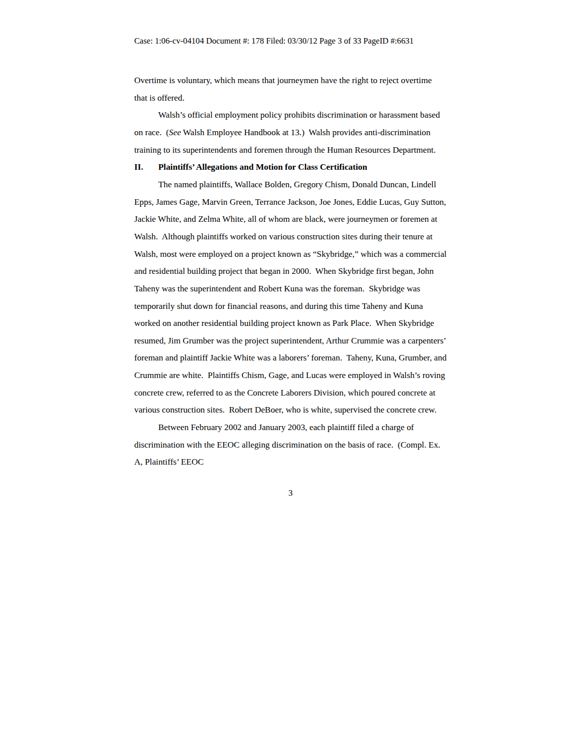Case: 1:06-cv-04104 Document #: 178 Filed: 03/30/12 Page 3 of 33 PageID #:6631
Overtime is voluntary, which means that journeymen have the right to reject overtime that is offered.
Walsh’s official employment policy prohibits discrimination or harassment based on race. (See Walsh Employee Handbook at 13.) Walsh provides anti-discrimination training to its superintendents and foremen through the Human Resources Department.
II. Plaintiffs’ Allegations and Motion for Class Certification
The named plaintiffs, Wallace Bolden, Gregory Chism, Donald Duncan, Lindell Epps, James Gage, Marvin Green, Terrance Jackson, Joe Jones, Eddie Lucas, Guy Sutton, Jackie White, and Zelma White, all of whom are black, were journeymen or foremen at Walsh. Although plaintiffs worked on various construction sites during their tenure at Walsh, most were employed on a project known as “Skybridge,” which was a commercial and residential building project that began in 2000. When Skybridge first began, John Taheny was the superintendent and Robert Kuna was the foreman. Skybridge was temporarily shut down for financial reasons, and during this time Taheny and Kuna worked on another residential building project known as Park Place. When Skybridge resumed, Jim Grumber was the project superintendent, Arthur Crummie was a carpenters’ foreman and plaintiff Jackie White was a laborers’ foreman. Taheny, Kuna, Grumber, and Crummie are white. Plaintiffs Chism, Gage, and Lucas were employed in Walsh’s roving concrete crew, referred to as the Concrete Laborers Division, which poured concrete at various construction sites. Robert DeBoer, who is white, supervised the concrete crew.
Between February 2002 and January 2003, each plaintiff filed a charge of discrimination with the EEOC alleging discrimination on the basis of race. (Compl. Ex. A, Plaintiffs’ EEOC
3